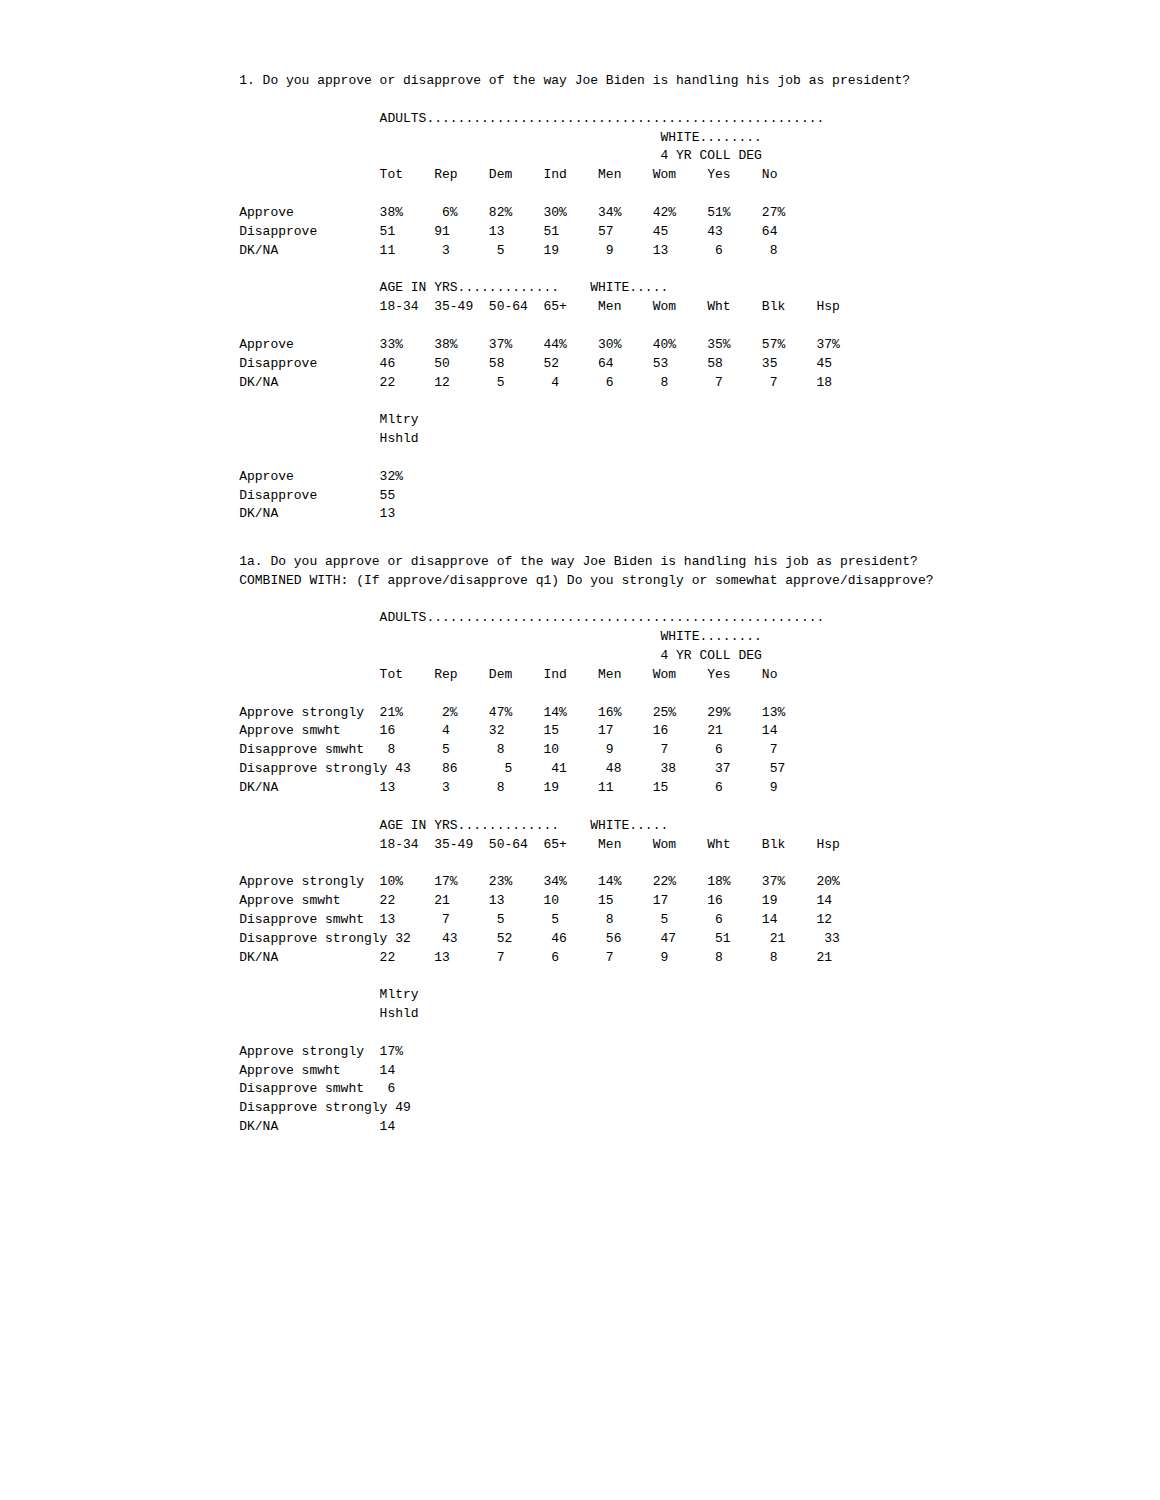1. Do you approve or disapprove of the way Joe Biden is handling his job as president?

                  ADULTS...................................................
                                                      WHITE........
                                                      4 YR COLL DEG
                  Tot    Rep    Dem    Ind    Men    Wom    Yes    No

Approve           38%     6%    82%    30%    34%    42%    51%    27%
Disapprove        51     91     13     51     57     45     43     64
DK/NA             11      3      5     19      9     13      6      8

                  AGE IN YRS.............    WHITE.....
                  18-34  35-49  50-64  65+    Men    Wom    Wht    Blk    Hsp

Approve           33%    38%    37%    44%    30%    40%    35%    57%    37%
Disapprove        46     50     58     52     64     53     58     35     45
DK/NA             22     12      5      4      6      8      7      7     18

                  Mltry
                  Hshld

Approve           32%
Disapprove        55
DK/NA             13
1a. Do you approve or disapprove of the way Joe Biden is handling his job as president?
COMBINED WITH: (If approve/disapprove q1) Do you strongly or somewhat approve/disapprove?

                  ADULTS...................................................
                                                      WHITE........
                                                      4 YR COLL DEG
                  Tot    Rep    Dem    Ind    Men    Wom    Yes    No

Approve strongly  21%     2%    47%    14%    16%    25%    29%    13%
Approve smwht     16      4     32     15     17     16     21     14
Disapprove smwht   8      5      8     10      9      7      6      7
Disapprove strongly 43    86      5     41     48     38     37     57
DK/NA             13      3      8     19     11     15      6      9

                  AGE IN YRS.............    WHITE.....
                  18-34  35-49  50-64  65+    Men    Wom    Wht    Blk    Hsp

Approve strongly  10%    17%    23%    34%    14%    22%    18%    37%    20%
Approve smwht     22     21     13     10     15     17     16     19     14
Disapprove smwht  13      7      5      5      8      5      6     14     12
Disapprove strongly 32    43     52     46     56     47     51     21     33
DK/NA             22     13      7      6      7      9      8      8     21

                  Mltry
                  Hshld

Approve strongly  17%
Approve smwht     14
Disapprove smwht   6
Disapprove strongly 49
DK/NA             14